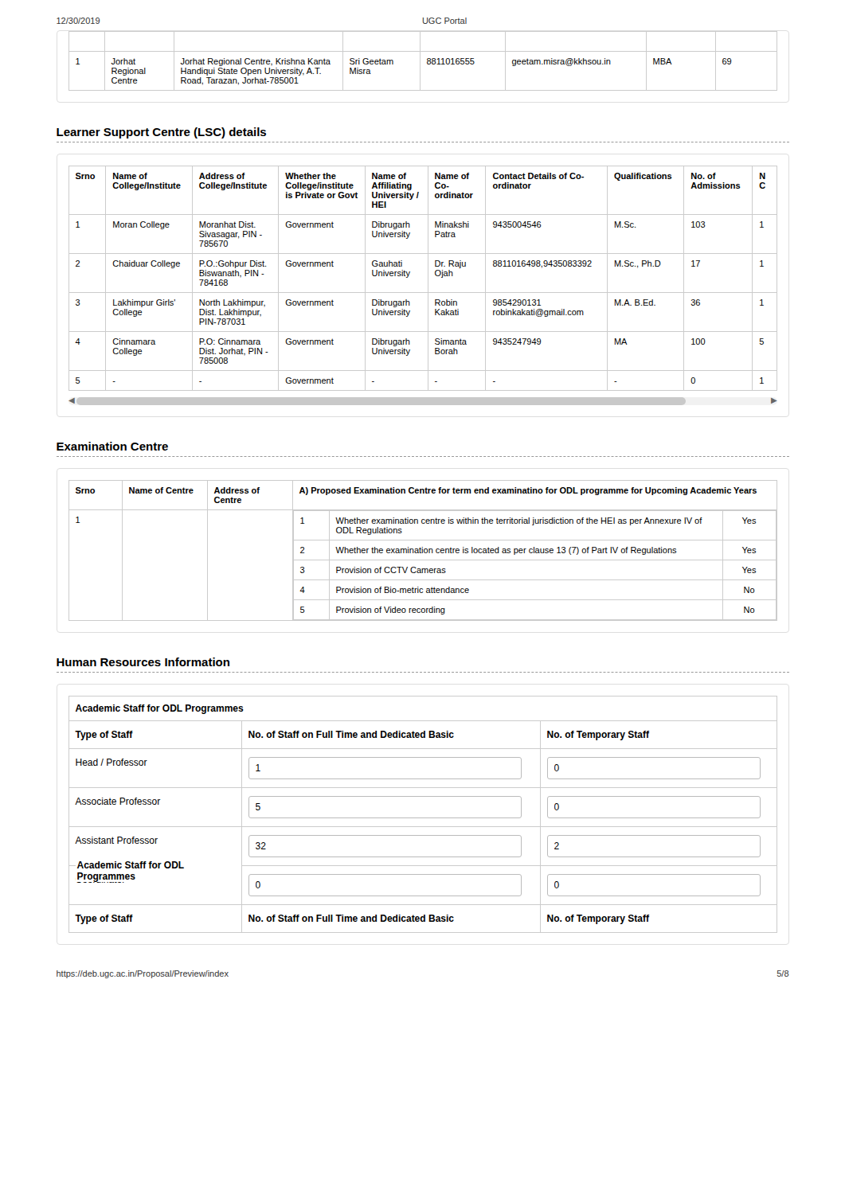12/30/2019
UGC Portal
| 1 | Jorhat Regional Centre | Jorhat Regional Centre, Krishna Kanta Handiqui State Open University, A.T. Road, Tarazan, Jorhat-785001 | Sri Geetam Misra | 8811016555 | geetam.misra@kkhsou.in | MBA | 69 |
Learner Support Centre (LSC) details
| Srno | Name of College/Institute | Address of College/Institute | Whether the College/institute is Private or Govt | Name of Affiliating University / HEI | Name of Co-ordinator | Contact Details of Co-ordinator | Qualifications | No. of Admissions | N C |
| --- | --- | --- | --- | --- | --- | --- | --- | --- | --- |
| 1 | Moran College | Moranhat Dist. Sivasagar, PIN - 785670 | Government | Dibrugarh University | Minakshi Patra | 9435004546 | M.Sc. | 103 | 1 |
| 2 | Chaiduar College | P.O.:Gohpur Dist. Biswanath, PIN - 784168 | Government | Gauhati University | Dr. Raju Ojah | 8811016498,9435083392 | M.Sc., Ph.D | 17 | 1 |
| 3 | Lakhimpur Girls' College | North Lakhimpur, Dist. Lakhimpur, PIN-787031 | Government | Dibrugarh University | Robin Kakati | 9854290131 robinkakati@gmail.com | M.A. B.Ed. | 36 | 1 |
| 4 | Cinnamara College | P.O: Cinnamara Dist. Jorhat, PIN - 785008 | Government | Dibrugarh University | Simanta Borah | 9435247949 | MA | 100 | 5 |
| 5 | - | - | Government | - | - | - | - | 0 | 1 |
◀
▶
Examination Centre
| Srno | Name of Centre | Address of Centre | A) Proposed Examination Centre for term end examinatino for ODL programme for Upcoming Academic Years |
| --- | --- | --- | --- |
| 1 | | | / 1 / Whether examination centre is within the territorial jurisdiction of the HEI as per Annexure IV of ODL Regulations / Yes / / 2 / Whether the examination centre is located as per clause 13 (7) of Part IV of Regulations / Yes / / 3 / Provision of CCTV Cameras / Yes / / 4 / Provision of Bio-metric attendance / No / / 5 / Provision of Video recording / No / |
Human Resources Information
Academic Staff for ODL Programmes
| Type of Staff | No. of Staff on Full Time and Dedicated Basic | No. of Temporary Staff |
| --- | --- | --- |
| Head / Professor | | |
| Associate Professor | | |
| Assistant Professor | | |
| Academic Staff for ODL Programmes Coordinator | | |
| Type of Staff | No. of Staff on Full Time and Dedicated Basic | No. of Temporary Staff |
https://deb.ugc.ac.in/Proposal/Preview/index
5/8